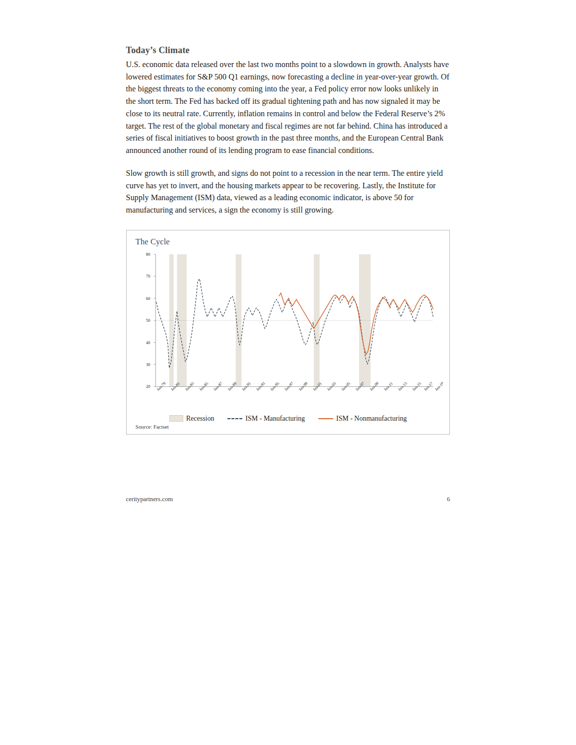Today’s Climate
U.S. economic data released over the last two months point to a slowdown in growth. Analysts have lowered estimates for S&P 500 Q1 earnings, now forecasting a decline in year-over-year growth. Of the biggest threats to the economy coming into the year, a Fed policy error now looks unlikely in the short term. The Fed has backed off its gradual tightening path and has now signaled it may be close to its neutral rate. Currently, inflation remains in control and below the Federal Reserve’s 2% target. The rest of the global monetary and fiscal regimes are not far behind. China has introduced a series of fiscal initiatives to boost growth in the past three months, and the European Central Bank announced another round of its lending program to ease financial conditions.
Slow growth is still growth, and signs do not point to a recession in the near term. The entire yield curve has yet to invert, and the housing markets appear to be recovering. Lastly, the Institute for Supply Management (ISM) data, viewed as a leading economic indicator, is above 50 for manufacturing and services, a sign the economy is still growing.
The Cycle
80 70 60 50 40 30 20 Jan-79 Jan-81 Jan-83 Jan-85 Jan-87 Jan-89 Jan-91 Jan-93 Jan-95 Jan-97 Jan-99 Jan-01 Jan-03 Jan-05 Jan-07 Jan-09 Jan-11 Jan-13 Jan-15 Jan-17 Jan-19
Recession
ISM - Manufacturing
ISM - Nonmanufacturing
Source: Factset
ceritypartners.com 6